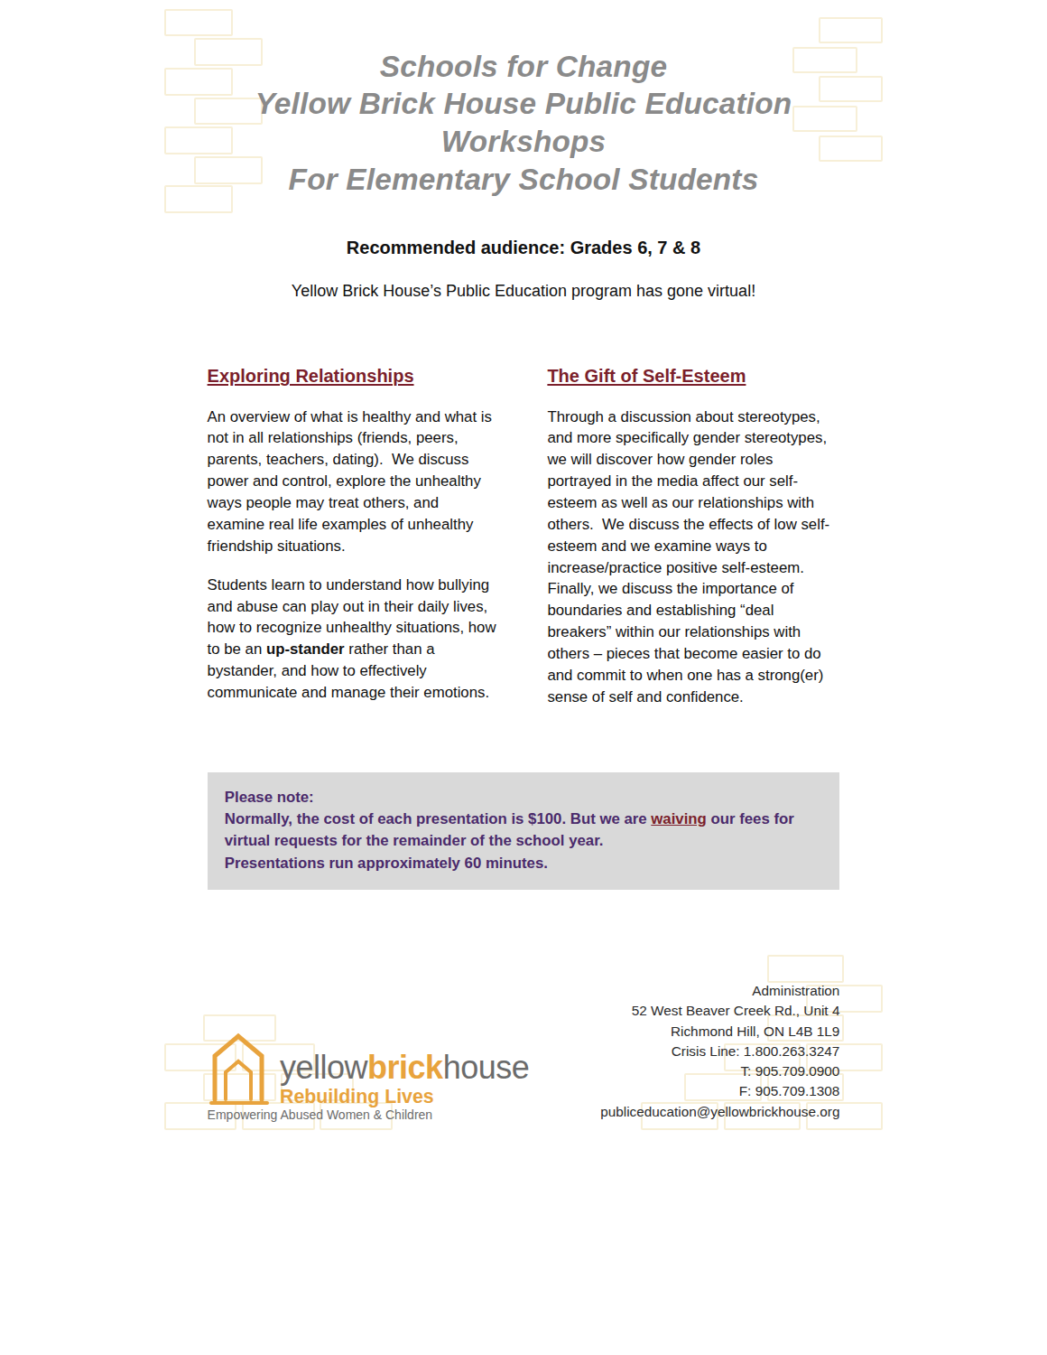Schools for Change
Yellow Brick House Public Education Workshops
For Elementary School Students
Recommended audience: Grades 6, 7 & 8
Yellow Brick House’s Public Education program has gone virtual!
Exploring Relationships
An overview of what is healthy and what is not in all relationships (friends, peers, parents, teachers, dating). We discuss power and control, explore the unhealthy ways people may treat others, and examine real life examples of unhealthy friendship situations.
Students learn to understand how bullying and abuse can play out in their daily lives, how to recognize unhealthy situations, how to be an up-stander rather than a bystander, and how to effectively communicate and manage their emotions.
The Gift of Self-Esteem
Through a discussion about stereotypes, and more specifically gender stereotypes, we will discover how gender roles portrayed in the media affect our self-esteem as well as our relationships with others. We discuss the effects of low self-esteem and we examine ways to increase/practice positive self-esteem. Finally, we discuss the importance of boundaries and establishing “deal breakers” within our relationships with others – pieces that become easier to do and commit to when one has a strong(er) sense of self and confidence.
Please note:
Normally, the cost of each presentation is $100. But we are waiving our fees for virtual requests for the remainder of the school year.
Presentations run approximately 60 minutes.
yellow brick house
Rebuilding Lives
Empowering Abused Women & Children
Administration
52 West Beaver Creek Rd., Unit 4
Richmond Hill, ON L4B 1L9
Crisis Line: 1.800.263.3247
T: 905.709.0900
F: 905.709.1308
publiceducation@yellowbrickhouse.org